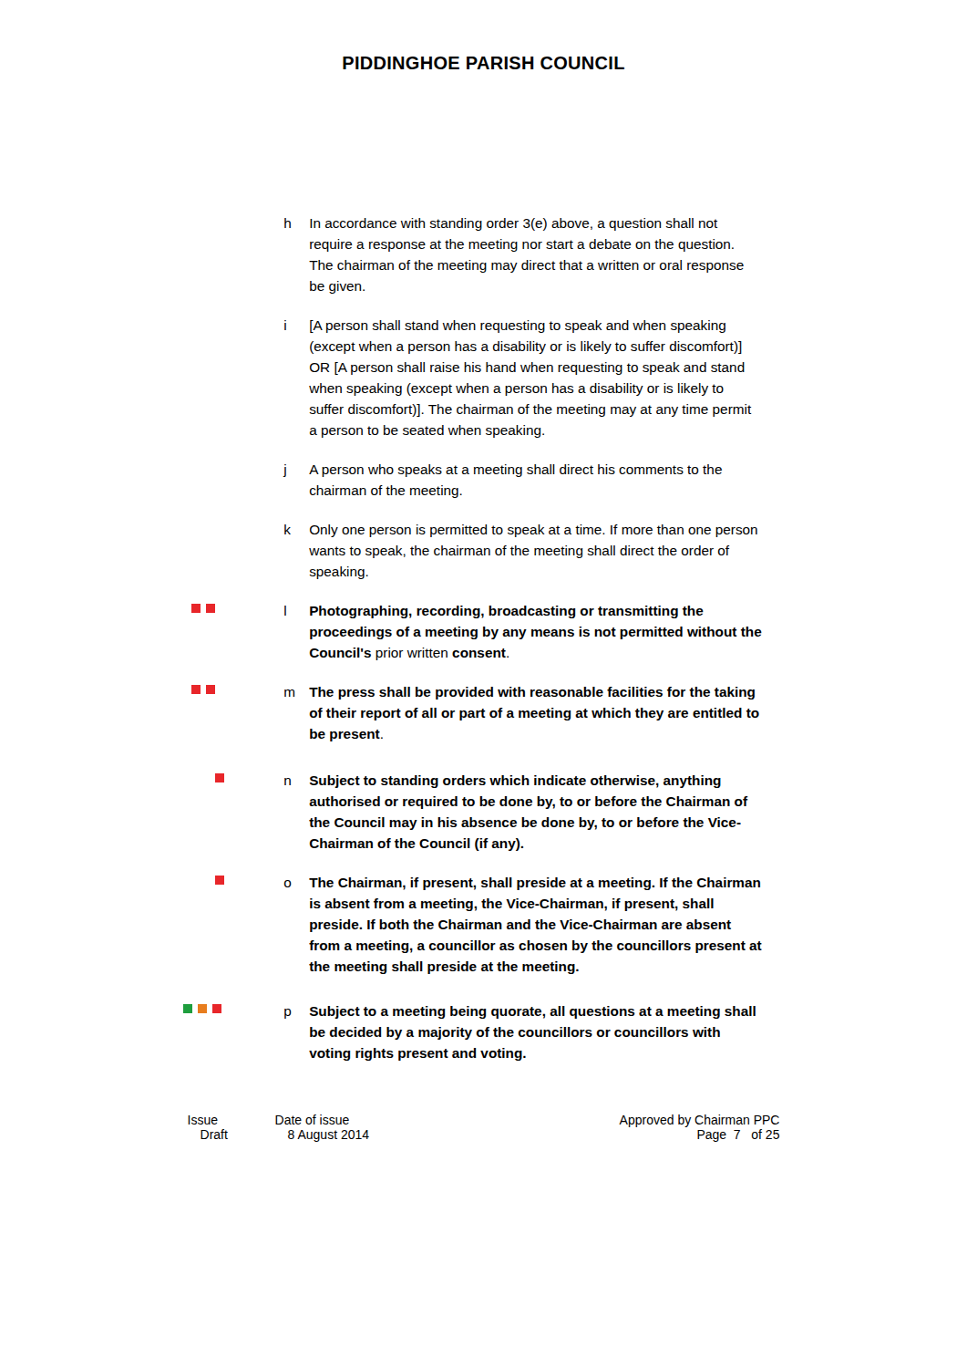PIDDINGHOE PARISH COUNCIL
h
In accordance with standing order 3(e) above, a question shall not require a response at the meeting nor start a debate on the question. The chairman of the meeting may direct that a written or oral response be given.
i
[A person shall stand when requesting to speak and when speaking (except when a person has a disability or is likely to suffer discomfort)] OR [A person shall raise his hand when requesting to speak and stand when speaking (except when a person has a disability or is likely to suffer discomfort)]. The chairman of the meeting may at any time permit a person to be seated when speaking.
j
A person who speaks at a meeting shall direct his comments to the chairman of the meeting.
k
Only one person is permitted to speak at a time. If more than one person wants to speak, the chairman of the meeting shall direct the order of speaking.
l
Photographing, recording, broadcasting or transmitting the proceedings of a meeting by any means is not permitted without the Council's prior written consent.
m
The press shall be provided with reasonable facilities for the taking of their report of all or part of a meeting at which they are entitled to be present.
n
Subject to standing orders which indicate otherwise, anything authorised or required to be done by, to or before the Chairman of the Council may in his absence be done by, to or before the Vice-Chairman of the Council (if any).
o
The Chairman, if present, shall preside at a meeting. If the Chairman is absent from a meeting, the Vice-Chairman, if present, shall preside. If both the Chairman and the Vice-Chairman are absent from a meeting, a councillor as chosen by the councillors present at the meeting shall preside at the meeting.
p
Subject to a meeting being quorate, all questions at a meeting shall be decided by a majority of the councillors or councillors with voting rights present and voting.
Issue
Date of issue
Approved by Chairman PPC
Draft
8 August 2014
Page 7 of 25